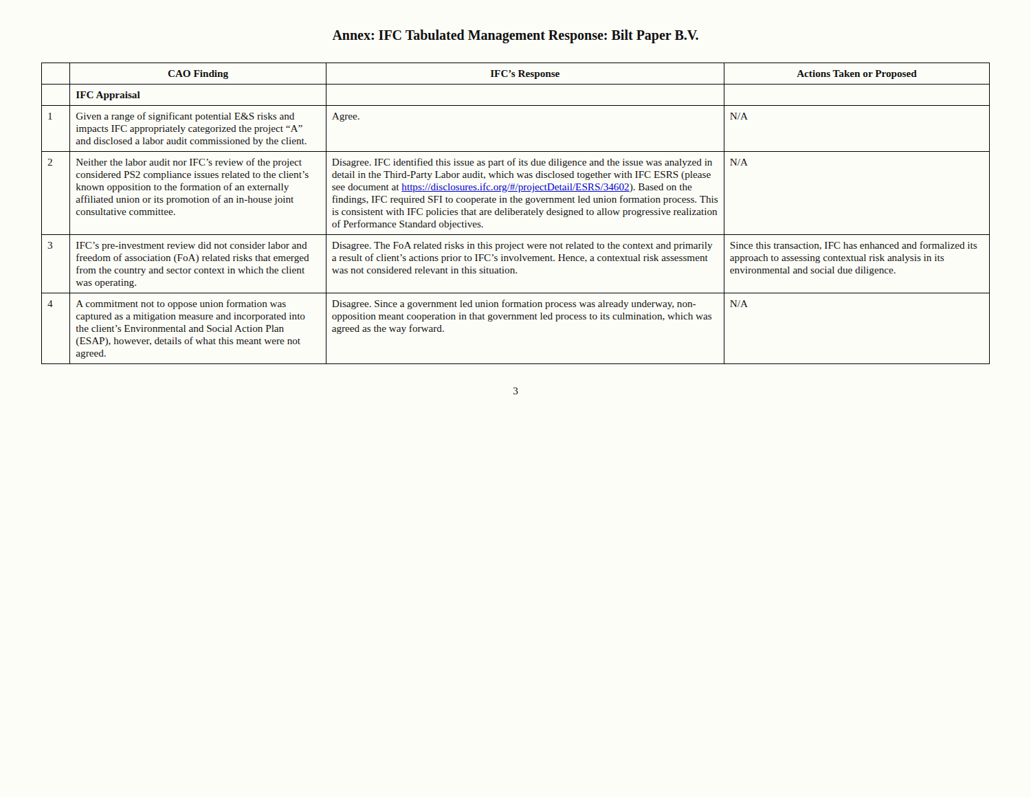Annex: IFC Tabulated Management Response: Bilt Paper B.V.
| | CAO Finding | IFC’s Response | Actions Taken or Proposed |
| --- | --- | --- | --- |
| | IFC Appraisal | | |
| 1 | Given a range of significant potential E&S risks and impacts IFC appropriately categorized the project “A” and disclosed a labor audit commissioned by the client. | Agree. | N/A |
| 2 | Neither the labor audit nor IFC’s review of the project considered PS2 compliance issues related to the client’s known opposition to the formation of an externally affiliated union or its promotion of an in-house joint consultative committee. | Disagree. IFC identified this issue as part of its due diligence and the issue was analyzed in detail in the Third-Party Labor audit, which was disclosed together with IFC ESRS (please see document at https://disclosures.ifc.org/#/projectDetail/ESRS/34602 ). Based on the findings, IFC required SFI to cooperate in the government led union formation process. This is consistent with IFC policies that are deliberately designed to allow progressive realization of Performance Standard objectives. | N/A |
| 3 | IFC’s pre-investment review did not consider labor and freedom of association (FoA) related risks that emerged from the country and sector context in which the client was operating. | Disagree. The FoA related risks in this project were not related to the context and primarily a result of client’s actions prior to IFC’s involvement. Hence, a contextual risk assessment was not considered relevant in this situation. | Since this transaction, IFC has enhanced and formalized its approach to assessing contextual risk analysis in its environmental and social due diligence. |
| 4 | A commitment not to oppose union formation was captured as a mitigation measure and incorporated into the client’s Environmental and Social Action Plan (ESAP), however, details of what this meant were not agreed. | Disagree. Since a government led union formation process was already underway, non-opposition meant cooperation in that government led process to its culmination, which was agreed as the way forward. | N/A |
3